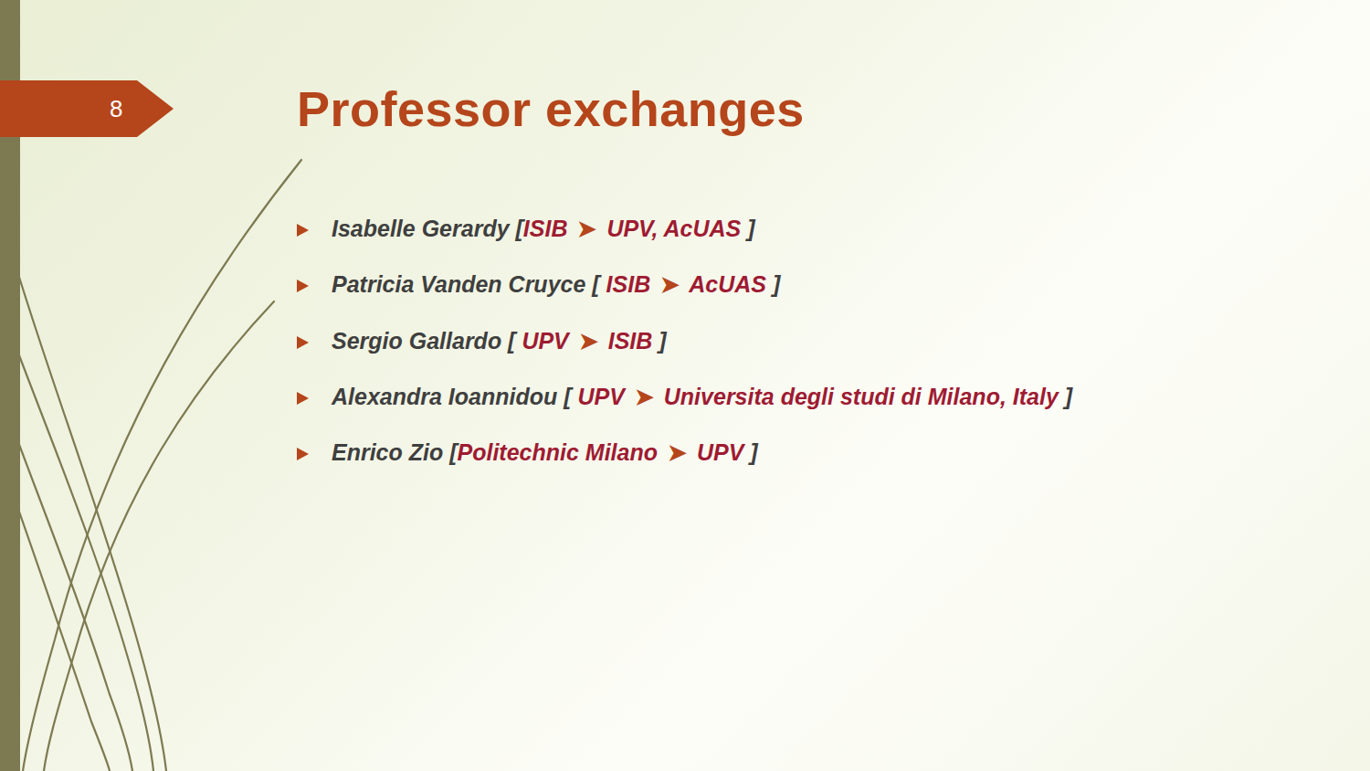8
Professor exchanges
Isabelle Gerardy [ISIB ➤ UPV, AcUAS ]
Patricia Vanden Cruyce [ ISIB ➤ AcUAS ]
Sergio Gallardo [ UPV ➤ ISIB ]
Alexandra Ioannidou [ UPV ➤ Universita degli studi di Milano, Italy ]
Enrico Zio [Politechnic Milano ➤ UPV ]